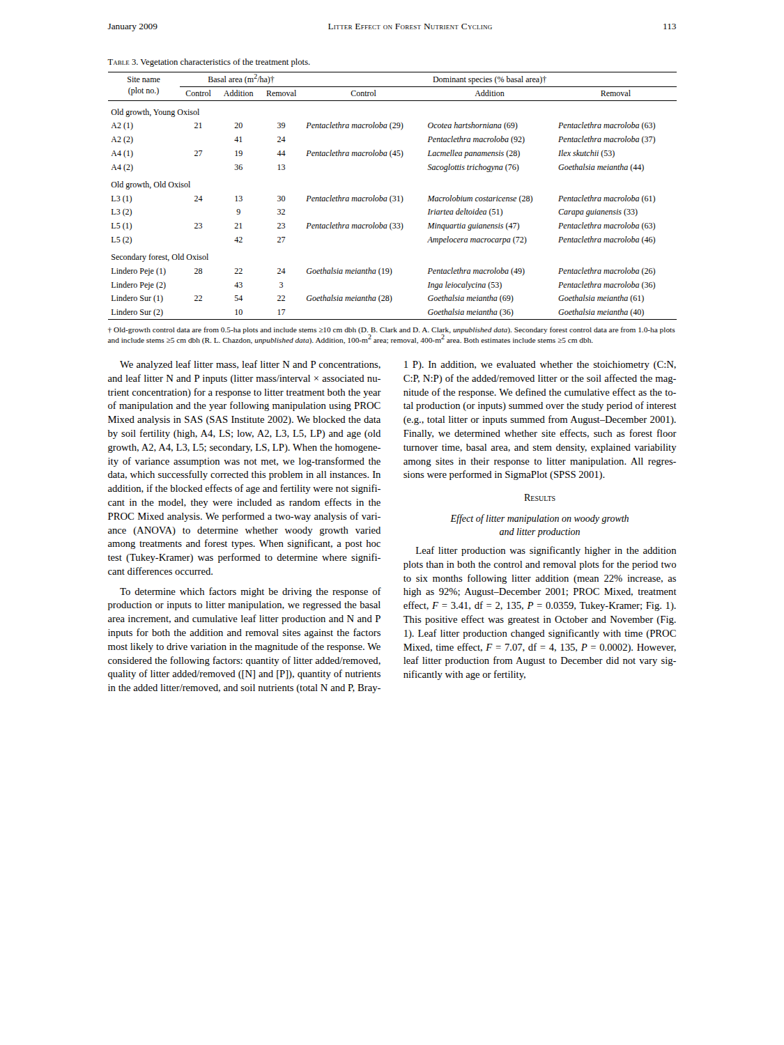January 2009 Litter Effect on Forest Nutrient Cycling 113
Table 3. Vegetation characteristics of the treatment plots.
| Site name (plot no.) | Basal area (m 2 /ha)† | Dominant species (% basal area)† |
| --- | --- | --- |
| Control | Addition | Removal | Control | Addition | Removal |
| Old growth, Young Oxisol |
| A2 (1) | 21 | 20 | 39 | Pentaclethra macroloba (29) | Ocotea hartshorniana (69) | Pentaclethra macroloba (63) |
| A2 (2) | | 41 | 24 | | Pentaclethra macroloba (92) | Pentaclethra macroloba (37) |
| A4 (1) | 27 | 19 | 44 | Pentaclethra macroloba (45) | Lacmellea panamensis (28) | Ilex skutchii (53) |
| A4 (2) | | 36 | 13 | | Sacoglottis trichogyna (76) | Goethalsia meiantha (44) |
| Old growth, Old Oxisol |
| L3 (1) | 24 | 13 | 30 | Pentaclethra macroloba (31) | Macrolobium costaricense (28) | Pentaclethra macroloba (61) |
| L3 (2) | | 9 | 32 | | Iriartea deltoidea (51) | Carapa guianensis (33) |
| L5 (1) | 23 | 21 | 23 | Pentaclethra macroloba (33) | Minquartia guianensis (47) | Pentaclethra macroloba (63) |
| L5 (2) | | 42 | 27 | | Ampelocera macrocarpa (72) | Pentaclethra macroloba (46) |
| Secondary forest, Old Oxisol |
| Lindero Peje (1) | 28 | 22 | 24 | Goethalsia meiantha (19) | Pentaclethra macroloba (49) | Pentaclethra macroloba (26) |
| Lindero Peje (2) | | 43 | 3 | | Inga leiocalycina (53) | Pentaclethra macroloba (36) |
| Lindero Sur (1) | 22 | 54 | 22 | Goethalsia meiantha (28) | Goethalsia meiantha (69) | Goethalsia meiantha (61) |
| Lindero Sur (2) | | 10 | 17 | | Goethalsia meiantha (36) | Goethalsia meiantha (40) |
† Old-growth control data are from 0.5-ha plots and include stems ≥10 cm dbh (D. B. Clark and D. A. Clark, unpublished data). Secondary forest control data are from 1.0-ha plots and include stems ≥5 cm dbh (R. L. Chazdon, unpublished data). Addition, 100-m2 area; removal, 400-m2 area. Both estimates include stems ≥5 cm dbh.
We analyzed leaf litter mass, leaf litter N and P concentrations, and leaf litter N and P inputs (litter mass/interval × associated nutrient concentration) for a response to litter treatment both the year of manipulation and the year following manipulation using PROC Mixed analysis in SAS (SAS Institute 2002). We blocked the data by soil fertility (high, A4, LS; low, A2, L3, L5, LP) and age (old growth, A2, A4, L3, L5; secondary, LS, LP). When the homogeneity of variance assumption was not met, we log-transformed the data, which successfully corrected this problem in all instances. In addition, if the blocked effects of age and fertility were not significant in the model, they were included as random effects in the PROC Mixed analysis. We performed a two-way analysis of variance (ANOVA) to determine whether woody growth varied among treatments and forest types. When significant, a post hoc test (Tukey-Kramer) was performed to determine where significant differences occurred.
To determine which factors might be driving the response of production or inputs to litter manipulation, we regressed the basal area increment, and cumulative leaf litter production and N and P inputs for both the addition and removal sites against the factors most likely to drive variation in the magnitude of the response. We considered the following factors: quantity of litter added/removed, quality of litter added/removed ([N] and [P]), quantity of nutrients in the added litter/removed, and soil nutrients (total N and P, Bray-1 P). In addition, we evaluated whether the stoichiometry (C:N, C:P, N:P) of the added/removed litter or the soil affected the magnitude of the response. We defined the cumulative effect as the total production (or inputs) summed over the study period of interest (e.g., total litter or inputs summed from August–December 2001). Finally, we determined whether site effects, such as forest floor turnover time, basal area, and stem density, explained variability among sites in their response to litter manipulation. All regressions were performed in SigmaPlot (SPSS 2001).
Results
Effect of litter manipulation on woody growth
and litter production
Leaf litter production was significantly higher in the addition plots than in both the control and removal plots for the period two to six months following litter addition (mean 22% increase, as high as 92%; August–December 2001; PROC Mixed, treatment effect, F = 3.41, df = 2, 135, P = 0.0359, Tukey-Kramer; Fig. 1). This positive effect was greatest in October and November (Fig. 1). Leaf litter production changed significantly with time (PROC Mixed, time effect, F = 7.07, df = 4, 135, P = 0.0002). However, leaf litter production from August to December did not vary significantly with age or fertility,